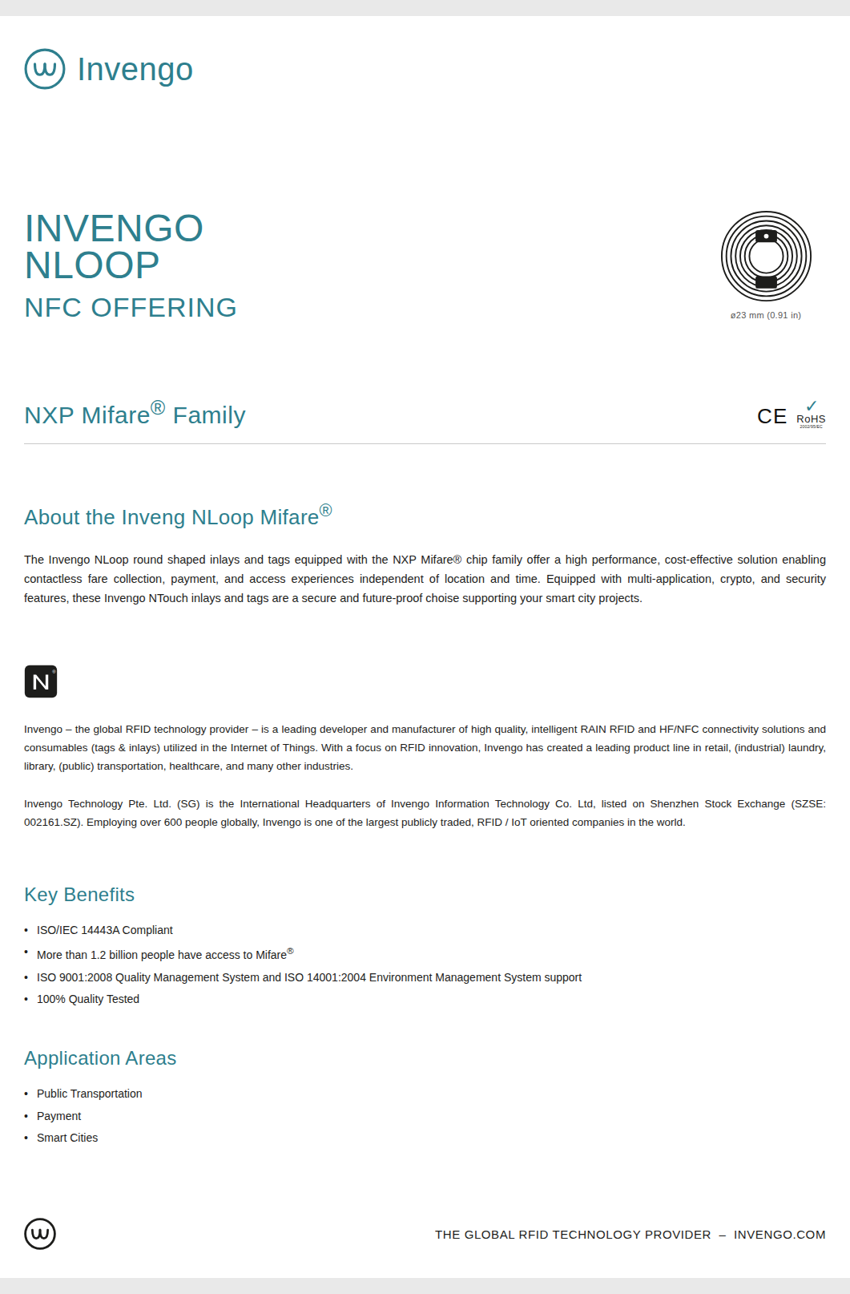Invengo
INVENGO
NLOOPNFC OFFERING
ø23 mm (0.91 in)
NXP Mifare® Family
C E
✓ RoHS 2002/95/EC
About the Inveng NLoop Mifare®
The Invengo NLoop round shaped inlays and tags equipped with the NXP Mifare® chip family offer a high performance, cost-effective solution enabling contactless fare collection, payment, and access experiences independent of location and time. Equipped with multi-application, crypto, and security features, these Invengo NTouch inlays and tags are a secure and future-proof choise supporting your smart city projects.
®
Invengo – the global RFID technology provider – is a leading developer and manufacturer of high quality, intelligent RAIN RFID and HF/NFC connectivity solutions and consumables (tags & inlays) utilized in the Internet of Things. With a focus on RFID innovation, Invengo has created a leading product line in retail, (industrial) laundry, library, (public) transportation, healthcare, and many other industries.
Invengo Technology Pte. Ltd. (SG) is the International Headquarters of Invengo Information Technology Co. Ltd, listed on Shenzhen Stock Exchange (SZSE: 002161.SZ). Employing over 600 people globally, Invengo is one of the largest publicly traded, RFID / IoT oriented companies in the world.
Key Benefits
ISO/IEC 14443A Compliant
More than 1.2 billion people have access to Mifare®
ISO 9001:2008 Quality Management System and ISO 14001:2004 Environment Management System support
100% Quality Tested
Application Areas
Public Transportation
Payment
Smart Cities
THE GLOBAL RFID TECHNOLOGY PROVIDER – INVENGO.COM